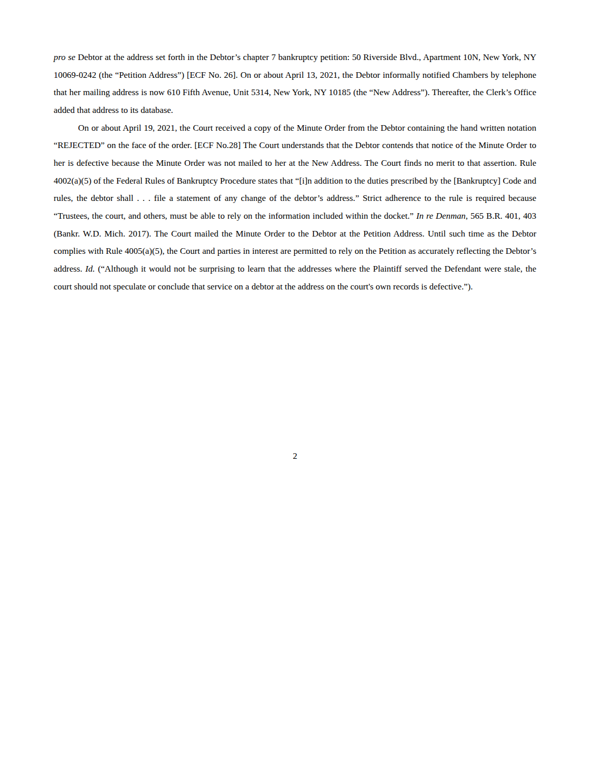pro se Debtor at the address set forth in the Debtor’s chapter 7 bankruptcy petition: 50 Riverside Blvd., Apartment 10N, New York, NY 10069-0242 (the “Petition Address”) [ECF No. 26]. On or about April 13, 2021, the Debtor informally notified Chambers by telephone that her mailing address is now 610 Fifth Avenue, Unit 5314, New York, NY 10185 (the “New Address”). Thereafter, the Clerk’s Office added that address to its database.
On or about April 19, 2021, the Court received a copy of the Minute Order from the Debtor containing the hand written notation “REJECTED” on the face of the order. [ECF No.28] The Court understands that the Debtor contends that notice of the Minute Order to her is defective because the Minute Order was not mailed to her at the New Address. The Court finds no merit to that assertion. Rule 4002(a)(5) of the Federal Rules of Bankruptcy Procedure states that “[i]n addition to the duties prescribed by the [Bankruptcy] Code and rules, the debtor shall . . . file a statement of any change of the debtor’s address.” Strict adherence to the rule is required because “Trustees, the court, and others, must be able to rely on the information included within the docket.” In re Denman, 565 B.R. 401, 403 (Bankr. W.D. Mich. 2017). The Court mailed the Minute Order to the Debtor at the Petition Address. Until such time as the Debtor complies with Rule 4005(a)(5), the Court and parties in interest are permitted to rely on the Petition as accurately reflecting the Debtor’s address. Id. (“Although it would not be surprising to learn that the addresses where the Plaintiff served the Defendant were stale, the court should not speculate or conclude that service on a debtor at the address on the court's own records is defective.”).
2